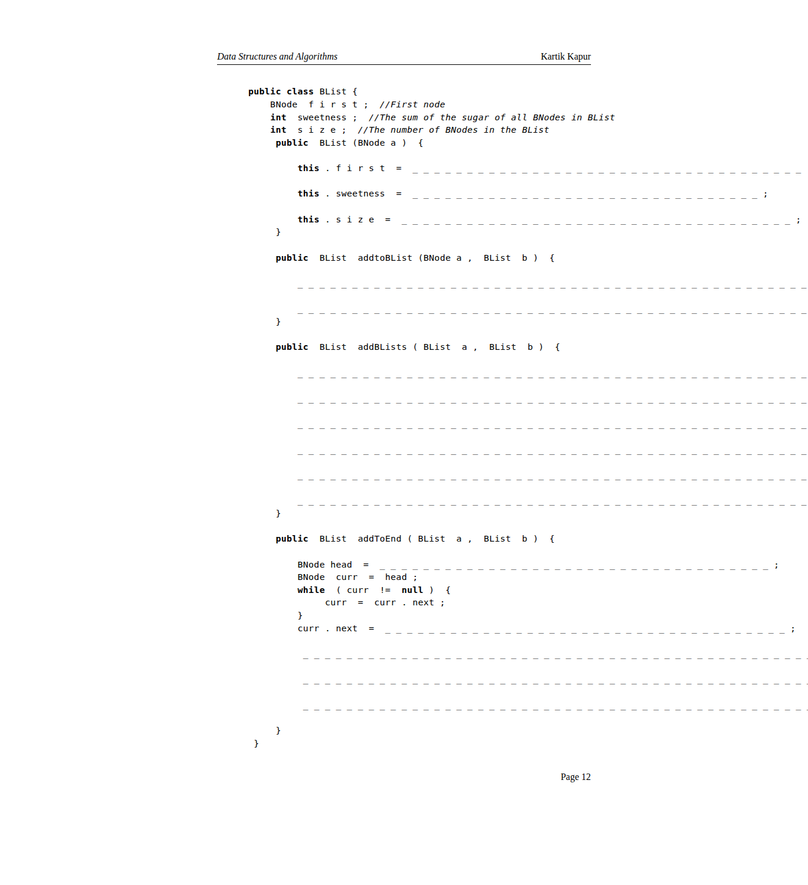Data Structures and Algorithms Kartik Kapur
public class BList {
    BNode  f i r s t ;  //First node
    int  sweetness ;  //The sum of the sugar of all BNodes in BList
    int  s i z e ;  //The number of BNodes in the BList
     public  BList (BNode a )  {

         this . f i r s t  =  _ _ _ _ _ _ _ _ _ _ _ _ _ _ _ _ _ _ _ _ _ _ _ _ _ _ _ _ _ _ _ _ _ _ _ _ ;

         this . sweetness  =  _ _ _ _ _ _ _ _ _ _ _ _ _ _ _ _ _ _ _ _ _ _ _ _ _ _ _ _ _ _ _ _ ;

         this . s i z e  =  _ _ _ _ _ _ _ _ _ _ _ _ _ _ _ _ _ _ _ _ _ _ _ _ _ _ _ _ _ _ _ _ _ _ _ _ ;
     }

     public  BList  addtoBList (BNode a ,  BList  b )  {

         _ _ _ _ _ _ _ _ _ _ _ _ _ _ _ _ _ _ _ _ _ _ _ _ _ _ _ _ _ _ _ _ _ _ _ _ _ _ _ _ _ _ _ _ _ _ _ _ ;

         _ _ _ _ _ _ _ _ _ _ _ _ _ _ _ _ _ _ _ _ _ _ _ _ _ _ _ _ _ _ _ _ _ _ _ _ _ _ _ _ _ _ _ _ _ _ _ _ ;
     }

     public  BList  addBLists ( BList  a ,  BList  b )  {

         _ _ _ _ _ _ _ _ _ _ _ _ _ _ _ _ _ _ _ _ _ _ _ _ _ _ _ _ _ _ _ _ _ _ _ _ _ _ _ _ _ _ _ _ _ _ _ _

         _ _ _ _ _ _ _ _ _ _ _ _ _ _ _ _ _ _ _ _ _ _ _ _ _ _ _ _ _ _ _ _ _ _ _ _ _ _ _ _ _ _ _ _ _ _ _ _

         _ _ _ _ _ _ _ _ _ _ _ _ _ _ _ _ _ _ _ _ _ _ _ _ _ _ _ _ _ _ _ _ _ _ _ _ _ _ _ _ _ _ _ _ _ _ _ _

         _ _ _ _ _ _ _ _ _ _ _ _ _ _ _ _ _ _ _ _ _ _ _ _ _ _ _ _ _ _ _ _ _ _ _ _ _ _ _ _ _ _ _ _ _ _ _ _

         _ _ _ _ _ _ _ _ _ _ _ _ _ _ _ _ _ _ _ _ _ _ _ _ _ _ _ _ _ _ _ _ _ _ _ _ _ _ _ _ _ _ _ _ _ _ _ _

         _ _ _ _ _ _ _ _ _ _ _ _ _ _ _ _ _ _ _ _ _ _ _ _ _ _ _ _ _ _ _ _ _ _ _ _ _ _ _ _ _ _ _ _ _ _ _ _
     }

     public  BList  addToEnd ( BList  a ,  BList  b )  {

         BNode head  =  _ _ _ _ _ _ _ _ _ _ _ _ _ _ _ _ _ _ _ _ _ _ _ _ _ _ _ _ _ _ _ _ _ _ _ _ ;
         BNode  curr  =  head ;
         while  ( curr  !=  null )  {
              curr  =  curr . next ;
         }
         curr . next  =  _ _ _ _ _ _ _ _ _ _ _ _ _ _ _ _ _ _ _ _ _ _ _ _ _ _ _ _ _ _ _ _ _ _ _ _ _ ;

          _ _ _ _ _ _ _ _ _ _ _ _ _ _ _ _ _ _ _ _ _ _ _ _ _ _ _ _ _ _ _ _ _ _ _ _ _ _ _ _ _ _ _ _ _ _ _ _

          _ _ _ _ _ _ _ _ _ _ _ _ _ _ _ _ _ _ _ _ _ _ _ _ _ _ _ _ _ _ _ _ _ _ _ _ _ _ _ _ _ _ _ _ _ _ _ _

          _ _ _ _ _ _ _ _ _ _ _ _ _ _ _ _ _ _ _ _ _ _ _ _ _ _ _ _ _ _ _ _ _ _ _ _ _ _ _ _ _ _ _ _ _ _ _ _

     }
 }
Page 12